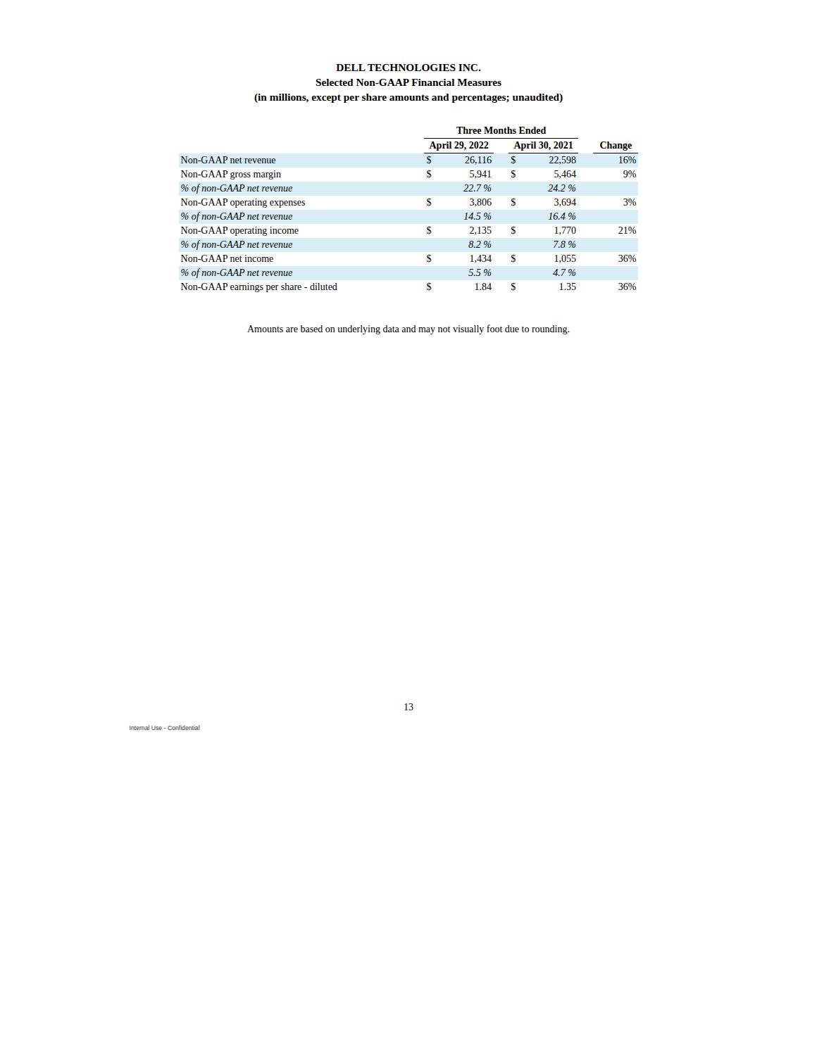DELL TECHNOLOGIES INC.
Selected Non-GAAP Financial Measures
(in millions, except per share amounts and percentages; unaudited)
| | | Three Months Ended | | |
| | | April 29, 2022 | | April 30, 2021 | | Change |
| Non-GAAP net revenue | | $ | 26,116 | | $ | 22,598 | | 16% |
| Non-GAAP gross margin | | $ | 5,941 | | $ | 5,464 | | 9% |
| % of non-GAAP net revenue | | | 22.7 % | | | 24.2 % | | |
| Non-GAAP operating expenses | | $ | 3,806 | | $ | 3,694 | | 3% |
| % of non-GAAP net revenue | | | 14.5 % | | | 16.4 % | | |
| Non-GAAP operating income | | $ | 2,135 | | $ | 1,770 | | 21% |
| % of non-GAAP net revenue | | | 8.2 % | | | 7.8 % | | |
| Non-GAAP net income | | $ | 1,434 | | $ | 1,055 | | 36% |
| % of non-GAAP net revenue | | | 5.5 % | | | 4.7 % | | |
| Non-GAAP earnings per share - diluted | | $ | 1.84 | | $ | 1.35 | | 36% |
Amounts are based on underlying data and may not visually foot due to rounding.
13
Internal Use - Confidential